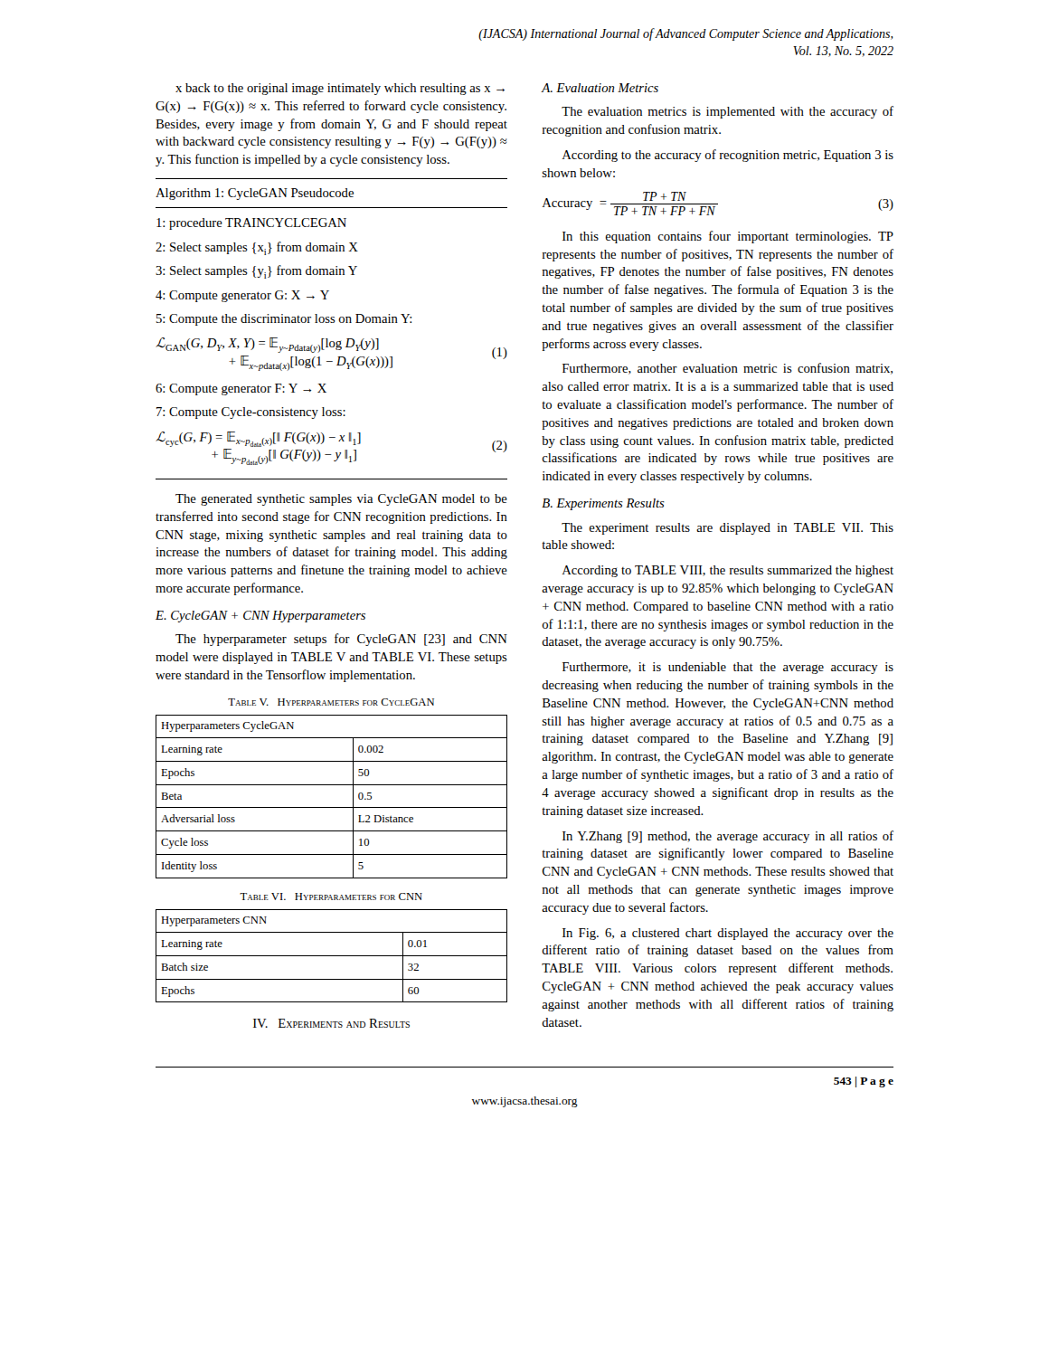(IJACSA) International Journal of Advanced Computer Science and Applications,
Vol. 13, No. 5, 2022
x back to the original image intimately which resulting as x → G(x) → F(G(x)) ≈ x. This referred to forward cycle consistency. Besides, every image y from domain Y, G and F should repeat with backward cycle consistency resulting y → F(y) → G(F(y)) ≈ y. This function is impelled by a cycle consistency loss.
Algorithm 1: CycleGAN Pseudocode
1: procedure TRAINCYCLCEGAN
2: Select samples {xi} from domain X
3: Select samples {yi} from domain Y
4: Compute generator G: X → Y
5: Compute the discriminator loss on Domain Y:
ℒGAN(G, DY, X, Y) = 𝔼y~Pdata(y)[log DY(y)]
+ 𝔼x~pdata(x)[log(1 − DY(G(x)))]
(1)
6: Compute generator F: Y → X
7: Compute Cycle-consistency loss:
ℒcyc(G, F) = 𝔼x~pdata(x)[‖ F(G(x)) − x ‖1]
+ 𝔼y~pdata(y)[‖ G(F(y)) − y ‖1]
(2)
The generated synthetic samples via CycleGAN model to be transferred into second stage for CNN recognition predictions. In CNN stage, mixing synthetic samples and real training data to increase the numbers of dataset for training model. This adding more various patterns and finetune the training model to achieve more accurate performance.
E. CycleGAN + CNN Hyperparameters
The hyperparameter setups for CycleGAN [23] and CNN model were displayed in TABLE V and TABLE VI. These setups were standard in the Tensorflow implementation.
Table V. Hyperparameters for CycleGAN
| Hyperparameters CycleGAN |
| Learning rate | 0.002 |
| Epochs | 50 |
| Beta | 0.5 |
| Adversarial loss | L2 Distance |
| Cycle loss | 10 |
| Identity loss | 5 |
Table VI. Hyperparameters for CNN
| Hyperparameters CNN |
| Learning rate | 0.01 |
| Batch size | 32 |
| Epochs | 60 |
IV. Experiments and Results
A. Evaluation Metrics
The evaluation metrics is implemented with the accuracy of recognition and confusion matrix.
According to the accuracy of recognition metric, Equation 3 is shown below:
Accuracy = TP + TN TP + TN + FP + FN
(3)
In this equation contains four important terminologies. TP represents the number of positives, TN represents the number of negatives, FP denotes the number of false positives, FN denotes the number of false negatives. The formula of Equation 3 is the total number of samples are divided by the sum of true positives and true negatives gives an overall assessment of the classifier performs across every classes.
Furthermore, another evaluation metric is confusion matrix, also called error matrix. It is a is a summarized table that is used to evaluate a classification model's performance. The number of positives and negatives predictions are totaled and broken down by class using count values. In confusion matrix table, predicted classifications are indicated by rows while true positives are indicated in every classes respectively by columns.
B. Experiments Results
The experiment results are displayed in TABLE VII. This table showed:
According to TABLE VIII, the results summarized the highest average accuracy is up to 92.85% which belonging to CycleGAN + CNN method. Compared to baseline CNN method with a ratio of 1:1:1, there are no synthesis images or symbol reduction in the dataset, the average accuracy is only 90.75%.
Furthermore, it is undeniable that the average accuracy is decreasing when reducing the number of training symbols in the Baseline CNN method. However, the CycleGAN+CNN method still has higher average accuracy at ratios of 0.5 and 0.75 as a training dataset compared to the Baseline and Y.Zhang [9] algorithm. In contrast, the CycleGAN model was able to generate a large number of synthetic images, but a ratio of 3 and a ratio of 4 average accuracy showed a significant drop in results as the training dataset size increased.
In Y.Zhang [9] method, the average accuracy in all ratios of training dataset are significantly lower compared to Baseline CNN and CycleGAN + CNN methods. These results showed that not all methods that can generate synthetic images improve accuracy due to several factors.
In Fig. 6, a clustered chart displayed the accuracy over the different ratio of training dataset based on the values from TABLE VIII. Various colors represent different methods. CycleGAN + CNN method achieved the peak accuracy values against another methods with all different ratios of training dataset.
543 | P a g e
www.ijacsa.thesai.org